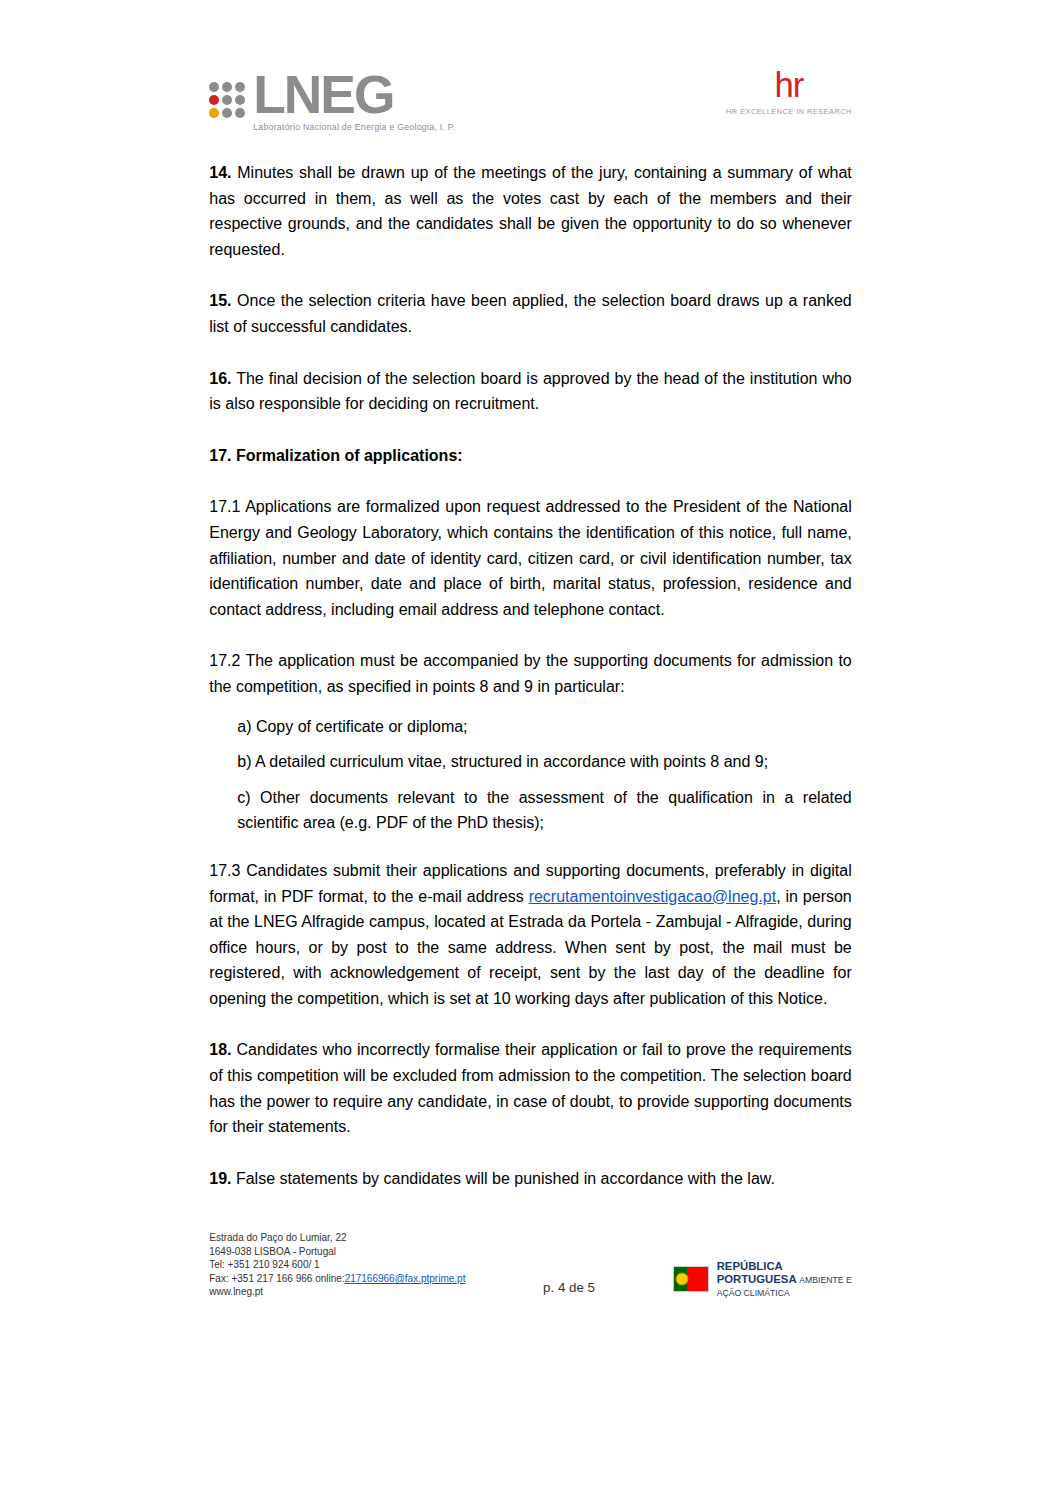LNEG
Laboratório Nacional de Energia e Geologia, I. P.
hr
HR EXCELLENCE IN RESEARCH
14. Minutes shall be drawn up of the meetings of the jury, containing a summary of what has occurred in them, as well as the votes cast by each of the members and their respective grounds, and the candidates shall be given the opportunity to do so whenever requested.
15. Once the selection criteria have been applied, the selection board draws up a ranked list of successful candidates.
16. The final decision of the selection board is approved by the head of the institution who is also responsible for deciding on recruitment.
17. Formalization of applications:
17.1 Applications are formalized upon request addressed to the President of the National Energy and Geology Laboratory, which contains the identification of this notice, full name, affiliation, number and date of identity card, citizen card, or civil identification number, tax identification number, date and place of birth, marital status, profession, residence and contact address, including email address and telephone contact.
17.2 The application must be accompanied by the supporting documents for admission to the competition, as specified in points 8 and 9 in particular:
a) Copy of certificate or diploma;
b) A detailed curriculum vitae, structured in accordance with points 8 and 9;
c) Other documents relevant to the assessment of the qualification in a related scientific area (e.g. PDF of the PhD thesis);
17.3 Candidates submit their applications and supporting documents, preferably in digital format, in PDF format, to the e-mail address recrutamentoinvestigacao@lneg.pt, in person at the LNEG Alfragide campus, located at Estrada da Portela - Zambujal - Alfragide, during office hours, or by post to the same address. When sent by post, the mail must be registered, with acknowledgement of receipt, sent by the last day of the deadline for opening the competition, which is set at 10 working days after publication of this Notice.
18. Candidates who incorrectly formalise their application or fail to prove the requirements of this competition will be excluded from admission to the competition. The selection board has the power to require any candidate, in case of doubt, to provide supporting documents for their statements.
19. False statements by candidates will be punished in accordance with the law.
Estrada do Paço do Lumiar, 22
1649-038 LISBOA - Portugal
Tel: +351 210 924 600/ 1
Fax: +351 217 166 966 online:217166966@fax.ptprime.pt
www.lneg.pt
p. 4 de 5
REPÚBLICA
PORTUGUESA AMBIENTE E
AÇÃO CLIMÁTICA